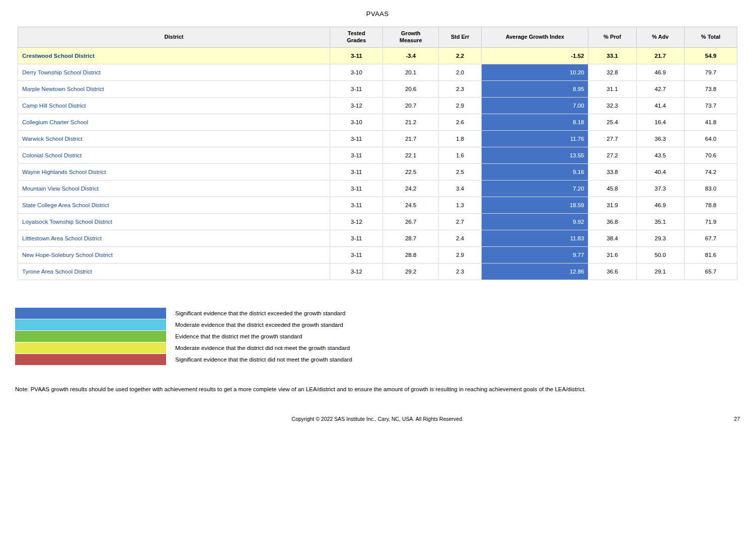PVAAS
| District | Tested Grades | Growth Measure | Std Err | Average Growth Index | % Prof | % Adv | % Total |
| --- | --- | --- | --- | --- | --- | --- | --- |
| Crestwood School District | 3-11 | -3.4 | 2.2 | -1.52 | 33.1 | 21.7 | 54.9 |
| Derry Township School District | 3-10 | 20.1 | 2.0 | 10.20 | 32.8 | 46.9 | 79.7 |
| Marple Newtown School District | 3-11 | 20.6 | 2.3 | 8.95 | 31.1 | 42.7 | 73.8 |
| Camp Hill School District | 3-12 | 20.7 | 2.9 | 7.00 | 32.3 | 41.4 | 73.7 |
| Collegium Charter School | 3-10 | 21.2 | 2.6 | 8.18 | 25.4 | 16.4 | 41.8 |
| Warwick School District | 3-11 | 21.7 | 1.8 | 11.76 | 27.7 | 36.3 | 64.0 |
| Colonial School District | 3-11 | 22.1 | 1.6 | 13.55 | 27.2 | 43.5 | 70.6 |
| Wayne Highlands School District | 3-11 | 22.5 | 2.5 | 9.16 | 33.8 | 40.4 | 74.2 |
| Mountain View School District | 3-11 | 24.2 | 3.4 | 7.20 | 45.8 | 37.3 | 83.0 |
| State College Area School District | 3-11 | 24.5 | 1.3 | 18.59 | 31.9 | 46.9 | 78.8 |
| Loyalsock Township School District | 3-12 | 26.7 | 2.7 | 9.92 | 36.8 | 35.1 | 71.9 |
| Littlestown Area School District | 3-11 | 28.7 | 2.4 | 11.83 | 38.4 | 29.3 | 67.7 |
| New Hope-Solebury School District | 3-11 | 28.8 | 2.9 | 9.77 | 31.6 | 50.0 | 81.6 |
| Tyrone Area School District | 3-12 | 29.2 | 2.3 | 12.86 | 36.6 | 29.1 | 65.7 |
Significant evidence that the district exceeded the growth standard
Moderate evidence that the district exceeded the growth standard
Evidence that the district met the growth standard
Moderate evidence that the district did not meet the growth standard
Significant evidence that the district did not meet the growth standard
Note: PVAAS growth results should be used together with achievement results to get a more complete view of an LEA/district and to ensure the amount of growth is resulting in reaching achievement goals of the LEA/district.
Copyright © 2022 SAS Institute Inc., Cary, NC, USA. All Rights Reserved. 27